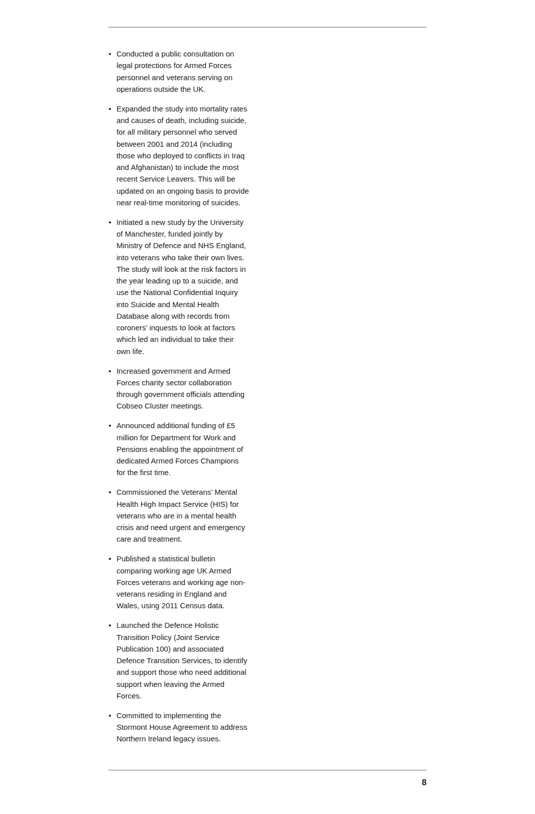Conducted a public consultation on legal protections for Armed Forces personnel and veterans serving on operations outside the UK.
Expanded the study into mortality rates and causes of death, including suicide, for all military personnel who served between 2001 and 2014 (including those who deployed to conflicts in Iraq and Afghanistan) to include the most recent Service Leavers. This will be updated on an ongoing basis to provide near real-time monitoring of suicides.
Initiated a new study by the University of Manchester, funded jointly by Ministry of Defence and NHS England, into veterans who take their own lives. The study will look at the risk factors in the year leading up to a suicide, and use the National Confidential Inquiry into Suicide and Mental Health Database along with records from coroners’ inquests to look at factors which led an individual to take their own life.
Increased government and Armed Forces charity sector collaboration through government officials attending Cobseo Cluster meetings.
Announced additional funding of £5 million for Department for Work and Pensions enabling the appointment of dedicated Armed Forces Champions for the first time.
Commissioned the Veterans’ Mental Health High Impact Service (HIS) for veterans who are in a mental health crisis and need urgent and emergency care and treatment.
Published a statistical bulletin comparing working age UK Armed Forces veterans and working age non-veterans residing in England and Wales, using 2011 Census data.
Launched the Defence Holistic Transition Policy (Joint Service Publication 100) and associated Defence Transition Services, to identify and support those who need additional support when leaving the Armed Forces.
Committed to implementing the Stormont House Agreement to address Northern Ireland legacy issues.
8